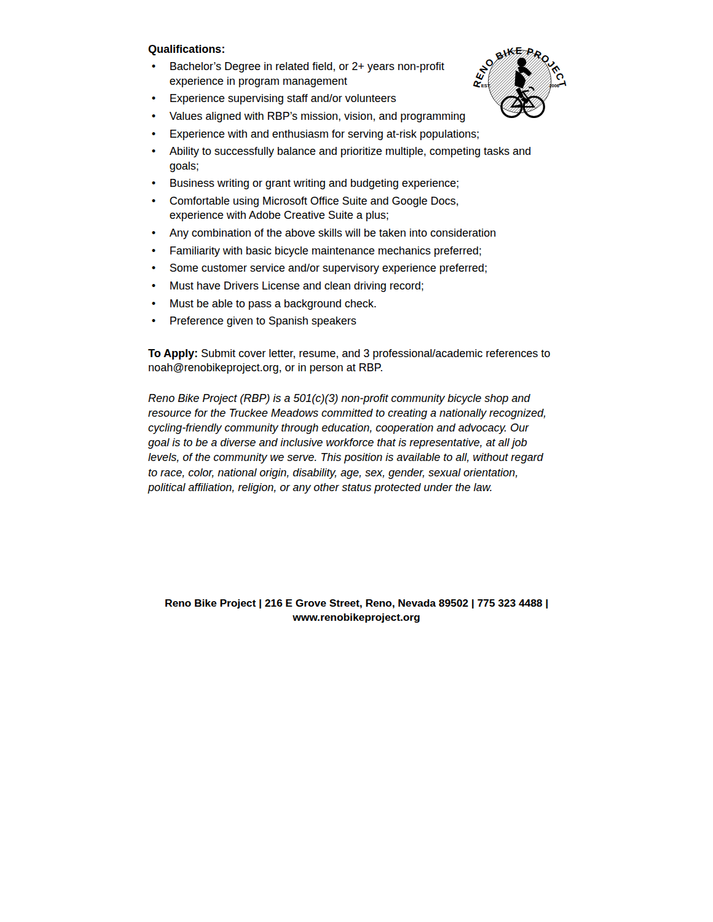RENO BIKE PROJECT EST. 2006
Qualifications:
Bachelor’s Degree in related field, or 2+ years non-profit experience in program management
Experience supervising staff and/or volunteers
Values aligned with RBP’s mission, vision, and programming
Experience with and enthusiasm for serving at-risk populations;
Ability to successfully balance and prioritize multiple, competing tasks and goals;
Business writing or grant writing and budgeting experience;
Comfortable using Microsoft Office Suite and Google Docs, experience with Adobe Creative Suite a plus;
Any combination of the above skills will be taken into consideration
Familiarity with basic bicycle maintenance mechanics preferred;
Some customer service and/or supervisory experience preferred;
Must have Drivers License and clean driving record;
Must be able to pass a background check.
Preference given to Spanish speakers
To Apply: Submit cover letter, resume, and 3 professional/academic references to noah@renobikeproject.org, or in person at RBP.
Reno Bike Project (RBP) is a 501(c)(3) non-profit community bicycle shop and resource for the Truckee Meadows committed to creating a nationally recognized, cycling-friendly community through education, cooperation and advocacy. Our goal is to be a diverse and inclusive workforce that is representative, at all job levels, of the community we serve. This position is available to all, without regard to race, color, national origin, disability, age, sex, gender, sexual orientation, political affiliation, religion, or any other status protected under the law.
Reno Bike Project | 216 E Grove Street, Reno, Nevada 89502 | 775 323 4488 | www.renobikeproject.org